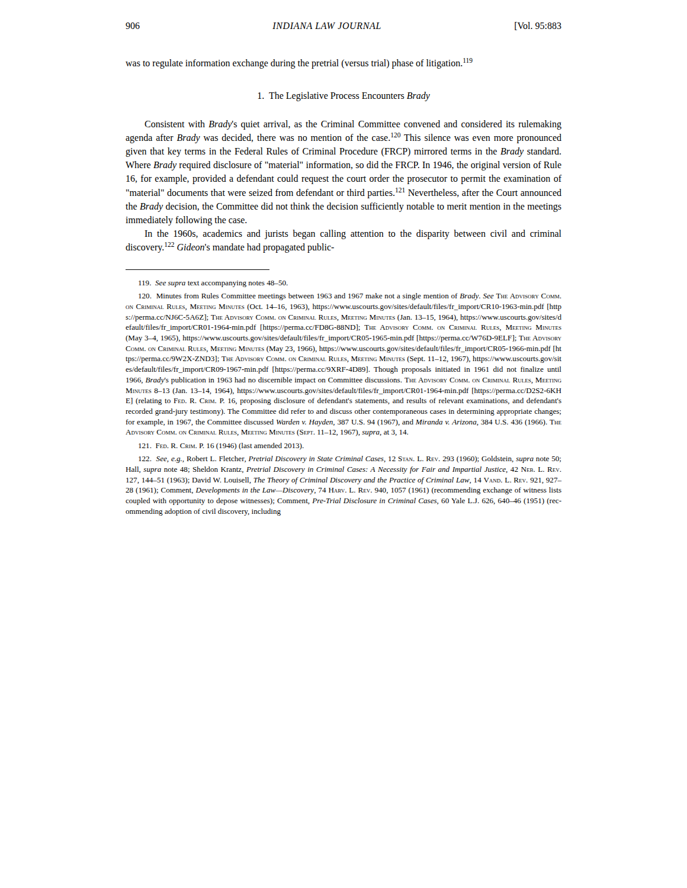906 INDIANA LAW JOURNAL [Vol. 95:883
was to regulate information exchange during the pretrial (versus trial) phase of litigation.119
1. The Legislative Process Encounters Brady
Consistent with Brady's quiet arrival, as the Criminal Committee convened and considered its rulemaking agenda after Brady was decided, there was no mention of the case.120 This silence was even more pronounced given that key terms in the Federal Rules of Criminal Procedure (FRCP) mirrored terms in the Brady standard. Where Brady required disclosure of "material" information, so did the FRCP. In 1946, the original version of Rule 16, for example, provided a defendant could request the court order the prosecutor to permit the examination of "material" documents that were seized from defendant or third parties.121 Nevertheless, after the Court announced the Brady decision, the Committee did not think the decision sufficiently notable to merit mention in the meetings immediately following the case.
In the 1960s, academics and jurists began calling attention to the disparity between civil and criminal discovery.122 Gideon's mandate had propagated public-
See supra text accompanying notes 48–50.
Minutes from Rules Committee meetings between 1963 and 1967 make not a single mention of Brady. See The Advisory Comm. on Criminal Rules, Meeting Minutes (Oct. 14–16, 1963), https://www.uscourts.gov/sites/default/files/fr_import/CR10-1963-min.pdf [https://perma.cc/NJ6C-5A6Z]; The Advisory Comm. on Criminal Rules, Meeting Minutes (Jan. 13–15, 1964), https://www.uscourts.gov/sites/default/files/fr_import/CR01-1964-min.pdf [https://perma.cc/FD8G-88ND]; The Advisory Comm. on Criminal Rules, Meeting Minutes (May 3–4, 1965), https://www.uscourts.gov/sites/default/files/fr_import/CR05-1965-min.pdf [https://perma.cc/W76D-9ELF]; The Advisory Comm. on Criminal Rules, Meeting Minutes (May 23, 1966), https://www.uscourts.gov/sites/default/files/fr_import/CR05-1966-min.pdf [https://perma.cc/9W2X-ZND3]; The Advisory Comm. on Criminal Rules, Meeting Minutes (Sept. 11–12, 1967), https://www.uscourts.gov/sites/default/files/fr_import/CR09-1967-min.pdf [https://perma.cc/9XRF-4D89]. Though proposals initiated in 1961 did not finalize until 1966, Brady's publication in 1963 had no discernible impact on Committee discussions. The Advisory Comm. on Criminal Rules, Meeting Minutes 8–13 (Jan. 13–14, 1964), https://www.uscourts.gov/sites/default/files/fr_import/CR01-1964-min.pdf [https://perma.cc/D2S2-6KHE] (relating to Fed. R. Crim. P. 16, proposing disclosure of defendant's statements, and results of relevant examinations, and defendant's recorded grand-jury testimony). The Committee did refer to and discuss other contemporaneous cases in determining appropriate changes; for example, in 1967, the Committee discussed Warden v. Hayden, 387 U.S. 94 (1967), and Miranda v. Arizona, 384 U.S. 436 (1966). The Advisory Comm. on Criminal Rules, Meeting Minutes (Sept. 11–12, 1967), supra, at 3, 14.
Fed. R. Crim. P. 16 (1946) (last amended 2013).
See, e.g., Robert L. Fletcher, Pretrial Discovery in State Criminal Cases, 12 Stan. L. Rev. 293 (1960); Goldstein, supra note 50; Hall, supra note 48; Sheldon Krantz, Pretrial Discovery in Criminal Cases: A Necessity for Fair and Impartial Justice, 42 Neb. L. Rev. 127, 144–51 (1963); David W. Louisell, The Theory of Criminal Discovery and the Practice of Criminal Law, 14 Vand. L. Rev. 921, 927–28 (1961); Comment, Developments in the Law—Discovery, 74 Harv. L. Rev. 940, 1057 (1961) (recommending exchange of witness lists coupled with opportunity to depose witnesses); Comment, Pre-Trial Disclosure in Criminal Cases, 60 Yale L.J. 626, 640–46 (1951) (recommending adoption of civil discovery, including